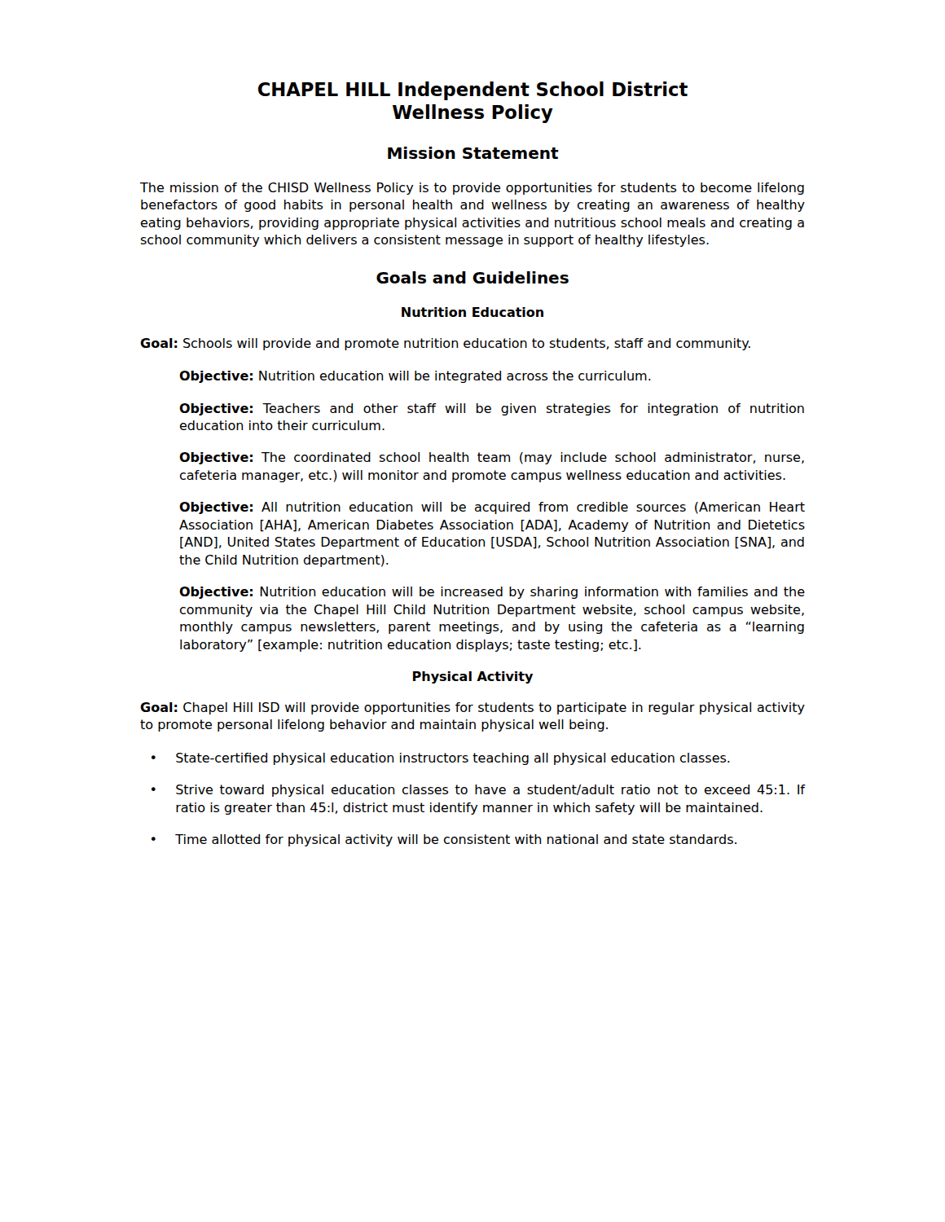CHAPEL HILL Independent School District
Wellness Policy
Mission Statement
The mission of the CHISD Wellness Policy is to provide opportunities for students to become lifelong benefactors of good habits in personal health and wellness by creating an awareness of healthy eating behaviors, providing appropriate physical activities and nutritious school meals and creating a school community which delivers a consistent message in support of healthy lifestyles.
Goals and Guidelines
Nutrition Education
Goal: Schools will provide and promote nutrition education to students, staff and community.
Objective: Nutrition education will be integrated across the curriculum.
Objective: Teachers and other staff will be given strategies for integration of nutrition education into their curriculum.
Objective: The coordinated school health team (may include school administrator, nurse, cafeteria manager, etc.) will monitor and promote campus wellness education and activities.
Objective: All nutrition education will be acquired from credible sources (American Heart Association [AHA], American Diabetes Association [ADA], Academy of Nutrition and Dietetics [AND], United States Department of Education [USDA], School Nutrition Association [SNA], and the Child Nutrition department).
Objective: Nutrition education will be increased by sharing information with families and the community via the Chapel Hill Child Nutrition Department website, school campus website, monthly campus newsletters, parent meetings, and by using the cafeteria as a “learning laboratory” [example: nutrition education displays; taste testing; etc.].
Physical Activity
Goal: Chapel Hill ISD will provide opportunities for students to participate in regular physical activity to promote personal lifelong behavior and maintain physical well being.
State-certified physical education instructors teaching all physical education classes.
Strive toward physical education classes to have a student/adult ratio not to exceed 45:1. If ratio is greater than 45:l, district must identify manner in which safety will be maintained.
Time allotted for physical activity will be consistent with national and state standards.